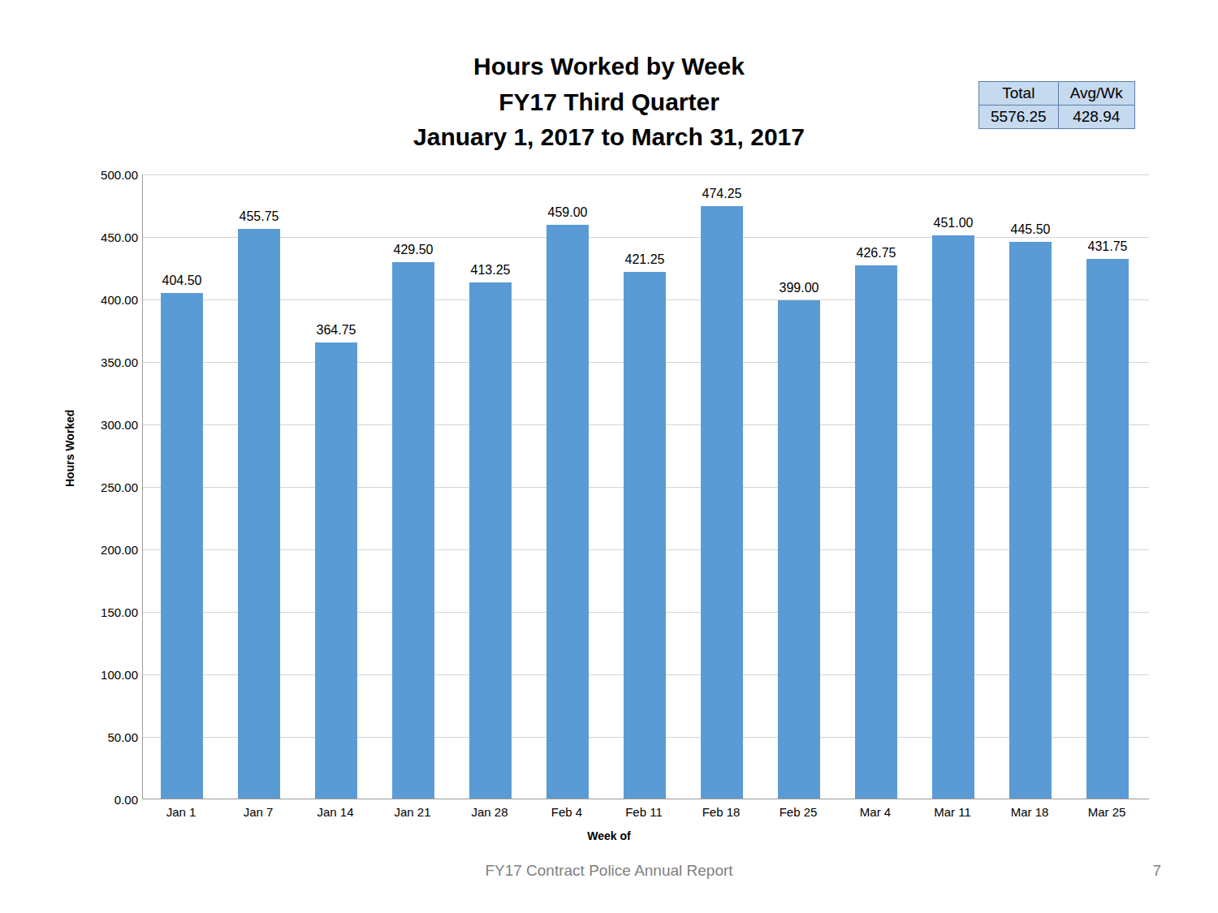Hours Worked by Week
FY17 Third Quarter
January 1, 2017 to March 31, 2017
| Total | Avg/Wk |
| --- | --- |
| 5576.25 | 428.94 |
Hours Worked
500.00
450.00
400.00
350.00
300.00
250.00
200.00
150.00
100.00
50.00
0.00
bars : height = value * 1.54 px (770px / 500)
404.50
455.75
364.75
429.50
413.25
459.00
421.25
474.25
399.00
426.75
451.00
445.50
431.75
Jan 1
Jan 7
Jan 14
Jan 21
Jan 28
Feb 4
Feb 11
Feb 18
Feb 25
Mar 4
Mar 11
Mar 18
Mar 25
Week of
FY17 Contract Police Annual Report
7